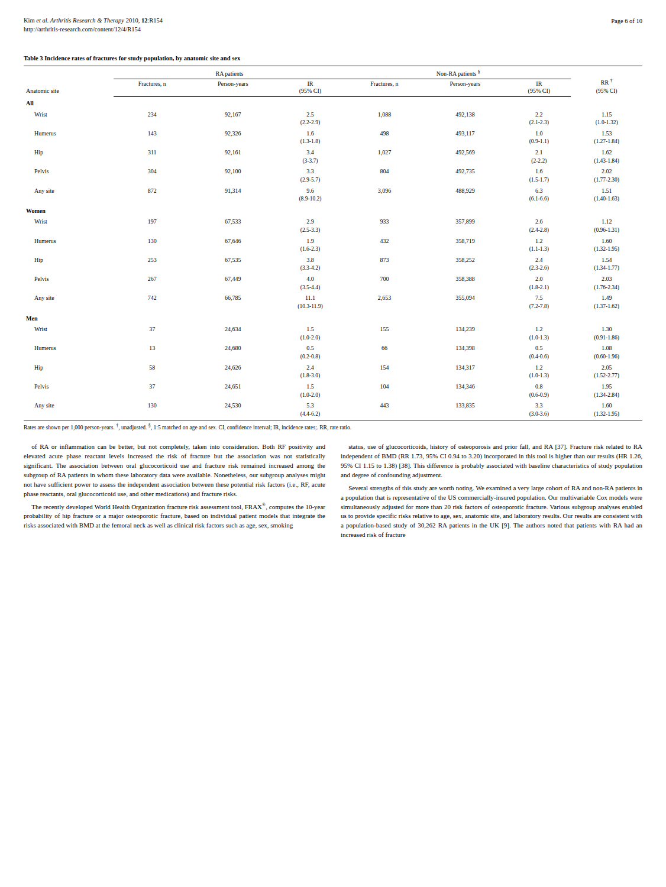Kim et al. Arthritis Research & Therapy 2010, 12:R154
http://arthritis-research.com/content/12/4/R154
Page 6 of 10
Table 3 Incidence rates of fractures for study population, by anatomic site and sex
| Anatomic site | | | RR † (95% CI) |
| --- | --- | --- | --- |
| RA patients | Non-RA patients § |
| Fractures, n | Person-years | IR (95% CI) | Fractures, n | Person-years | IR (95% CI) |
| All |
| Wrist | 234 | 92,167 | 2.5 (2.2-2.9) | 1,088 | 492,138 | 2.2 (2.1-2.3) | 1.15 (1.0-1.32) |
| Humerus | 143 | 92,326 | 1.6 (1.3-1.8) | 498 | 493,117 | 1.0 (0.9-1.1) | 1.53 (1.27-1.84) |
| Hip | 311 | 92,161 | 3.4 (3-3.7) | 1,027 | 492,569 | 2.1 (2-2.2) | 1.62 (1.43-1.84) |
| Pelvis | 304 | 92,100 | 3.3 (2.9-5.7) | 804 | 492,735 | 1.6 (1.5-1.7) | 2.02 (1.77-2.30) |
| Any site | 872 | 91,314 | 9.6 (8.9-10.2) | 3,096 | 488,929 | 6.3 (6.1-6.6) | 1.51 (1.40-1.63) |
| Women |
| Wrist | 197 | 67,533 | 2.9 (2.5-3.3) | 933 | 357,899 | 2.6 (2.4-2.8) | 1.12 (0.96-1.31) |
| Humerus | 130 | 67,646 | 1.9 (1.6-2.3) | 432 | 358,719 | 1.2 (1.1-1.3) | 1.60 (1.32-1.95) |
| Hip | 253 | 67,535 | 3.8 (3.3-4.2) | 873 | 358,252 | 2.4 (2.3-2.6) | 1.54 (1.34-1.77) |
| Pelvis | 267 | 67,449 | 4.0 (3.5-4.4) | 700 | 358,388 | 2.0 (1.8-2.1) | 2.03 (1.76-2.34) |
| Any site | 742 | 66,785 | 11.1 (10.3-11.9) | 2,653 | 355,094 | 7.5 (7.2-7.8) | 1.49 (1.37-1.62) |
| Men |
| Wrist | 37 | 24,634 | 1.5 (1.0-2.0) | 155 | 134,239 | 1.2 (1.0-1.3) | 1.30 (0.91-1.86) |
| Humerus | 13 | 24,680 | 0.5 (0.2-0.8) | 66 | 134,398 | 0.5 (0.4-0.6) | 1.08 (0.60-1.96) |
| Hip | 58 | 24,626 | 2.4 (1.8-3.0) | 154 | 134,317 | 1.2 (1.0-1.3) | 2.05 (1.52-2.77) |
| Pelvis | 37 | 24,651 | 1.5 (1.0-2.0) | 104 | 134,346 | 0.8 (0.6-0.9) | 1.95 (1.34-2.84) |
| Any site | 130 | 24,530 | 5.3 (4.4-6.2) | 443 | 133,835 | 3.3 (3.0-3.6) | 1.60 (1.32-1.95) |
Rates are shown per 1,000 person-years. †, unadjusted. §, 1:5 matched on age and sex. CI, confidence interval; IR, incidence rates;. RR, rate ratio.
of RA or inflammation can be better, but not completely, taken into consideration. Both RF positivity and elevated acute phase reactant levels increased the risk of fracture but the association was not statistically significant. The association between oral glucocorticoid use and fracture risk remained increased among the subgroup of RA patients in whom these laboratory data were available. Nonetheless, our subgroup analyses might not have sufficient power to assess the independent association between these potential risk factors (i.e., RF, acute phase reactants, oral glucocorticoid use, and other medications) and fracture risks.
The recently developed World Health Organization fracture risk assessment tool, FRAX®, computes the 10-year probability of hip fracture or a major osteoporotic fracture, based on individual patient models that integrate the risks associated with BMD at the femoral neck as well as clinical risk factors such as age, sex, smoking
status, use of glucocorticoids, history of osteoporosis and prior fall, and RA [37]. Fracture risk related to RA independent of BMD (RR 1.73, 95% CI 0.94 to 3.20) incorporated in this tool is higher than our results (HR 1.26, 95% CI 1.15 to 1.38) [38]. This difference is probably associated with baseline characteristics of study population and degree of confounding adjustment.
Several strengths of this study are worth noting. We examined a very large cohort of RA and non-RA patients in a population that is representative of the US commercially-insured population. Our multivariable Cox models were simultaneously adjusted for more than 20 risk factors of osteoporotic fracture. Various subgroup analyses enabled us to provide specific risks relative to age, sex, anatomic site, and laboratory results. Our results are consistent with a population-based study of 30,262 RA patients in the UK [9]. The authors noted that patients with RA had an increased risk of fracture